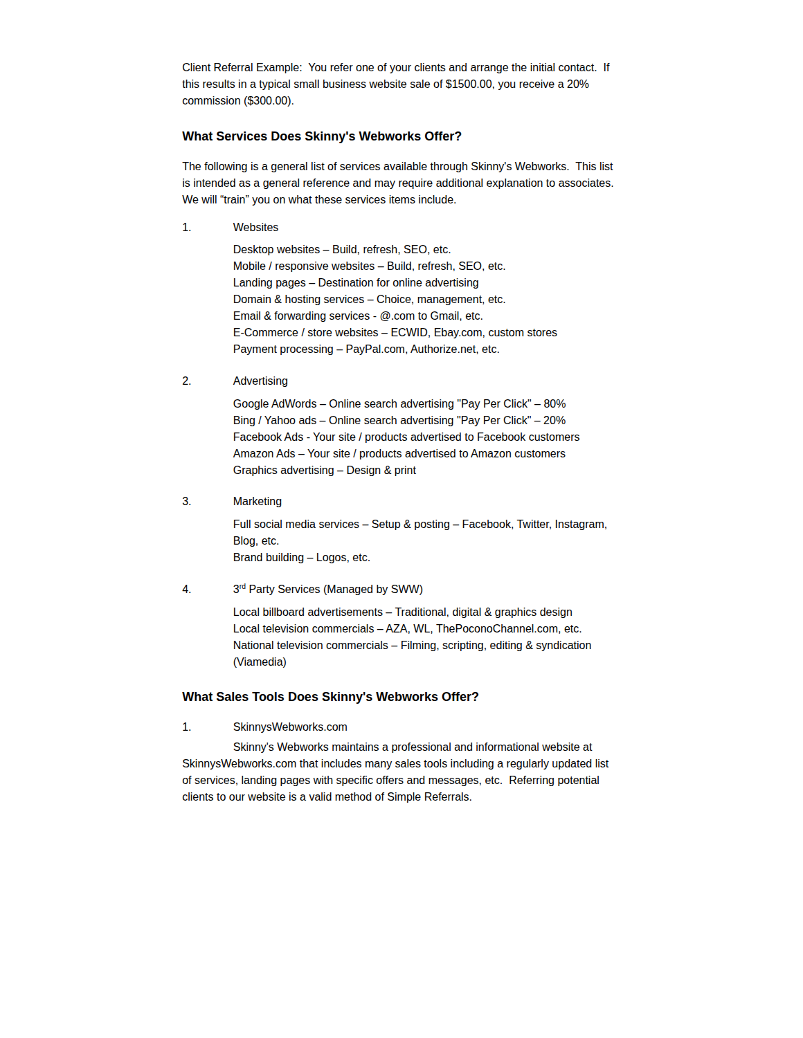Client Referral Example: You refer one of your clients and arrange the initial contact. If this results in a typical small business website sale of $1500.00, you receive a 20% commission ($300.00).
What Services Does Skinny's Webworks Offer?
The following is a general list of services available through Skinny's Webworks. This list is intended as a general reference and may require additional explanation to associates. We will “train” you on what these services items include.
1. Websites
Desktop websites – Build, refresh, SEO, etc.
Mobile / responsive websites – Build, refresh, SEO, etc.
Landing pages – Destination for online advertising
Domain & hosting services – Choice, management, etc.
Email & forwarding services - @.com to Gmail, etc.
E-Commerce / store websites – ECWID, Ebay.com, custom stores
Payment processing – PayPal.com, Authorize.net, etc.
2. Advertising
Google AdWords – Online search advertising "Pay Per Click" – 80%
Bing / Yahoo ads – Online search advertising "Pay Per Click" – 20%
Facebook Ads - Your site / products advertised to Facebook customers
Amazon Ads – Your site / products advertised to Amazon customers
Graphics advertising – Design & print
3. Marketing
Full social media services – Setup & posting – Facebook, Twitter, Instagram, Blog, etc.
Brand building – Logos, etc.
4. 3rd Party Services (Managed by SWW)
Local billboard advertisements – Traditional, digital & graphics design
Local television commercials – AZA, WL, ThePoconoChannel.com, etc.
National television commercials – Filming, scripting, editing & syndication (Viamedia)
What Sales Tools Does Skinny's Webworks Offer?
1. SkinnysWebworks.com
Skinny's Webworks maintains a professional and informational website at SkinnysWebworks.com that includes many sales tools including a regularly updated list of services, landing pages with specific offers and messages, etc. Referring potential clients to our website is a valid method of Simple Referrals.